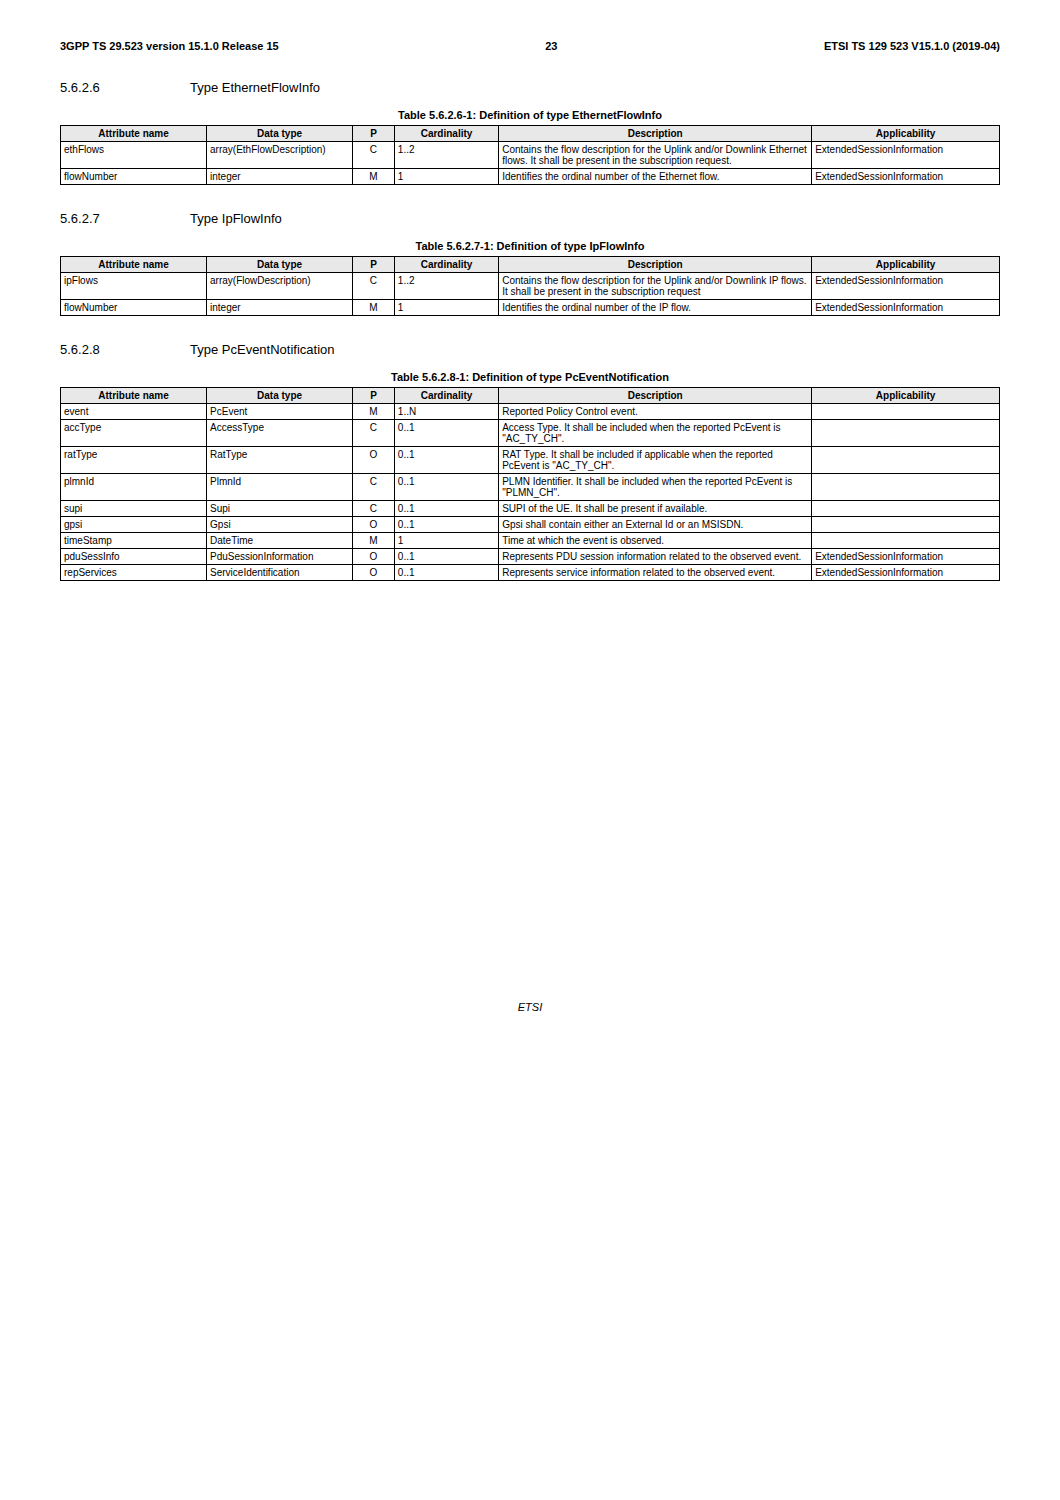3GPP TS 29.523 version 15.1.0 Release 15
23
ETSI TS 129 523 V15.1.0 (2019-04)
5.6.2.6 Type EthernetFlowInfo
Table 5.6.2.6-1: Definition of type EthernetFlowInfo
| Attribute name | Data type | P | Cardinality | Description | Applicability |
| --- | --- | --- | --- | --- | --- |
| ethFlows | array(EthFlowDescription) | C | 1..2 | Contains the flow description for the Uplink and/or Downlink Ethernet flows. It shall be present in the subscription request. | ExtendedSessionInformation |
| flowNumber | integer | M | 1 | Identifies the ordinal number of the Ethernet flow. | ExtendedSessionInformation |
5.6.2.7 Type IpFlowInfo
Table 5.6.2.7-1: Definition of type IpFlowInfo
| Attribute name | Data type | P | Cardinality | Description | Applicability |
| --- | --- | --- | --- | --- | --- |
| ipFlows | array(FlowDescription) | C | 1..2 | Contains the flow description for the Uplink and/or Downlink IP flows. It shall be present in the subscription request | ExtendedSessionInformation |
| flowNumber | integer | M | 1 | Identifies the ordinal number of the IP flow. | ExtendedSessionInformation |
5.6.2.8 Type PcEventNotification
Table 5.6.2.8-1: Definition of type PcEventNotification
| Attribute name | Data type | P | Cardinality | Description | Applicability |
| --- | --- | --- | --- | --- | --- |
| event | PcEvent | M | 1..N | Reported Policy Control event. | |
| accType | AccessType | C | 0..1 | Access Type. It shall be included when the reported PcEvent is "AC_TY_CH". | |
| ratType | RatType | O | 0..1 | RAT Type. It shall be included if applicable when the reported PcEvent is "AC_TY_CH". | |
| plmnId | PlmnId | C | 0..1 | PLMN Identifier. It shall be included when the reported PcEvent is "PLMN_CH". | |
| supi | Supi | C | 0..1 | SUPI of the UE. It shall be present if available. | |
| gpsi | Gpsi | O | 0..1 | Gpsi shall contain either an External Id or an MSISDN. | |
| timeStamp | DateTime | M | 1 | Time at which the event is observed. | |
| pduSessInfo | PduSessionInformation | O | 0..1 | Represents PDU session information related to the observed event. | ExtendedSessionInformation |
| repServices | ServiceIdentification | O | 0..1 | Represents service information related to the observed event. | ExtendedSessionInformation |
ETSI